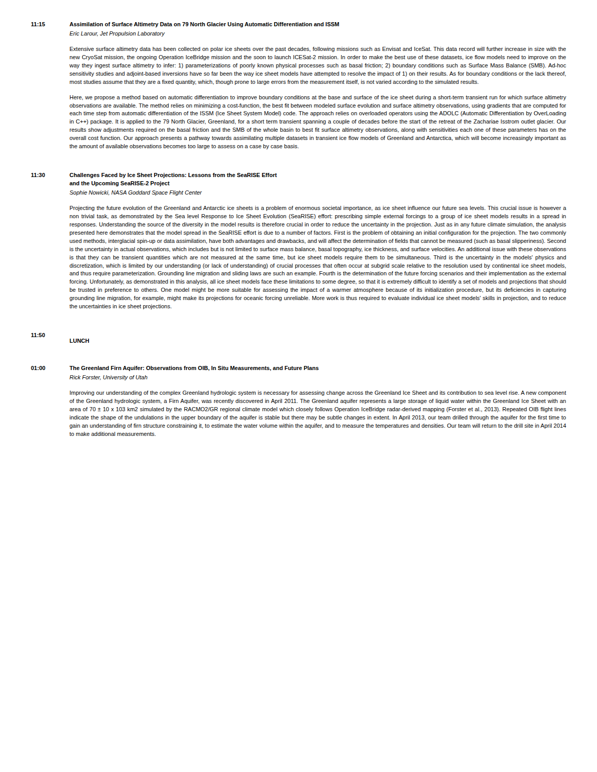11:15
Assimilation of Surface Altimetry Data on 79 North Glacier Using Automatic Differentiation and ISSM
Eric Larour, Jet Propulsion Laboratory
Extensive surface altimetry data has been collected on polar ice sheets over the past decades, following missions such as Envisat and IceSat. This data record will further increase in size with the new CryoSat mission, the ongoing Operation IceBridge mission and the soon to launch ICESat-2 mission. In order to make the best use of these datasets, ice flow models need to improve on the way they ingest surface altimetry to infer: 1) parameterizations of poorly known physical processes such as basal friction; 2) boundary conditions such as Surface Mass Balance (SMB). Ad-hoc sensitivity studies and adjoint-based inversions have so far been the way ice sheet models have attempted to resolve the impact of 1) on their results. As for boundary conditions or the lack thereof, most studies assume that they are a fixed quantity, which, though prone to large errors from the measurement itself, is not varied according to the simulated results.
Here, we propose a method based on automatic differentiation to improve boundary conditions at the base and surface of the ice sheet during a short-term transient run for which surface altimetry observations are available. The method relies on minimizing a cost-function, the best fit between modeled surface evolution and surface altimetry observations, using gradients that are computed for each time step from automatic differentiation of the ISSM (Ice Sheet System Model) code. The approach relies on overloaded operators using the ADOLC (Automatic Differentiation by OverLoading in C++) package. It is applied to the 79 North Glacier, Greenland, for a short term transient spanning a couple of decades before the start of the retreat of the Zachariae Isstrom outlet glacier. Our results show adjustments required on the basal friction and the SMB of the whole basin to best fit surface altimetry observations, along with sensitivities each one of these parameters has on the overall cost function. Our approach presents a pathway towards assimilating multiple datasets in transient ice flow models of Greenland and Antarctica, which will become increasingly important as the amount of available observations becomes too large to assess on a case by case basis.
11:30
Challenges Faced by Ice Sheet Projections: Lessons from the SeaRISE Effort
and the Upcoming SeaRISE-2 Project
Sophie Nowicki, NASA Goddard Space Flight Center
Projecting the future evolution of the Greenland and Antarctic ice sheets is a problem of enormous societal importance, as ice sheet influence our future sea levels. This crucial issue is however a non trivial task, as demonstrated by the Sea level Response to Ice Sheet Evolution (SeaRISE) effort: prescribing simple external forcings to a group of ice sheet models results in a spread in responses. Understanding the source of the diversity in the model results is therefore crucial in order to reduce the uncertainty in the projection. Just as in any future climate simulation, the analysis presented here demonstrates that the model spread in the SeaRISE effort is due to a number of factors. First is the problem of obtaining an initial configuration for the projection. The two commonly used methods, interglacial spin-up or data assimilation, have both advantages and drawbacks, and will affect the determination of fields that cannot be measured (such as basal slipperiness). Second is the uncertainty in actual observations, which includes but is not limited to surface mass balance, basal topography, ice thickness, and surface velocities. An additional issue with these observations is that they can be transient quantities which are not measured at the same time, but ice sheet models require them to be simultaneous. Third is the uncertainty in the models' physics and discretization, which is limited by our understanding (or lack of understanding) of crucial processes that often occur at subgrid scale relative to the resolution used by continental ice sheet models, and thus require parameterization. Grounding line migration and sliding laws are such an example. Fourth is the determination of the future forcing scenarios and their implementation as the external forcing. Unfortunately, as demonstrated in this analysis, all ice sheet models face these limitations to some degree, so that it is extremely difficult to identify a set of models and projections that should be trusted in preference to others. One model might be more suitable for assessing the impact of a warmer atmosphere because of its initialization procedure, but its deficiencies in capturing grounding line migration, for example, might make its projections for oceanic forcing unreliable. More work is thus required to evaluate individual ice sheet models' skills in projection, and to reduce the uncertainties in ice sheet projections.
11:50
LUNCH
01:00
The Greenland Firn Aquifer: Observations from OIB, In Situ Measurements, and Future Plans
Rick Forster, University of Utah
Improving our understanding of the complex Greenland hydrologic system is necessary for assessing change across the Greenland Ice Sheet and its contribution to sea level rise. A new component of the Greenland hydrologic system, a Firn Aquifer, was recently discovered in April 2011. The Greenland aquifer represents a large storage of liquid water within the Greenland Ice Sheet with an area of 70 ± 10 x 103 km2 simulated by the RACMO2/GR regional climate model which closely follows Operation IceBridge radar-derived mapping (Forster et al., 2013). Repeated OIB flight lines indicate the shape of the undulations in the upper boundary of the aquifer is stable but there may be subtle changes in extent. In April 2013, our team drilled through the aquifer for the first time to gain an understanding of firn structure constraining it, to estimate the water volume within the aquifer, and to measure the temperatures and densities. Our team will return to the drill site in April 2014 to make additional measurements.